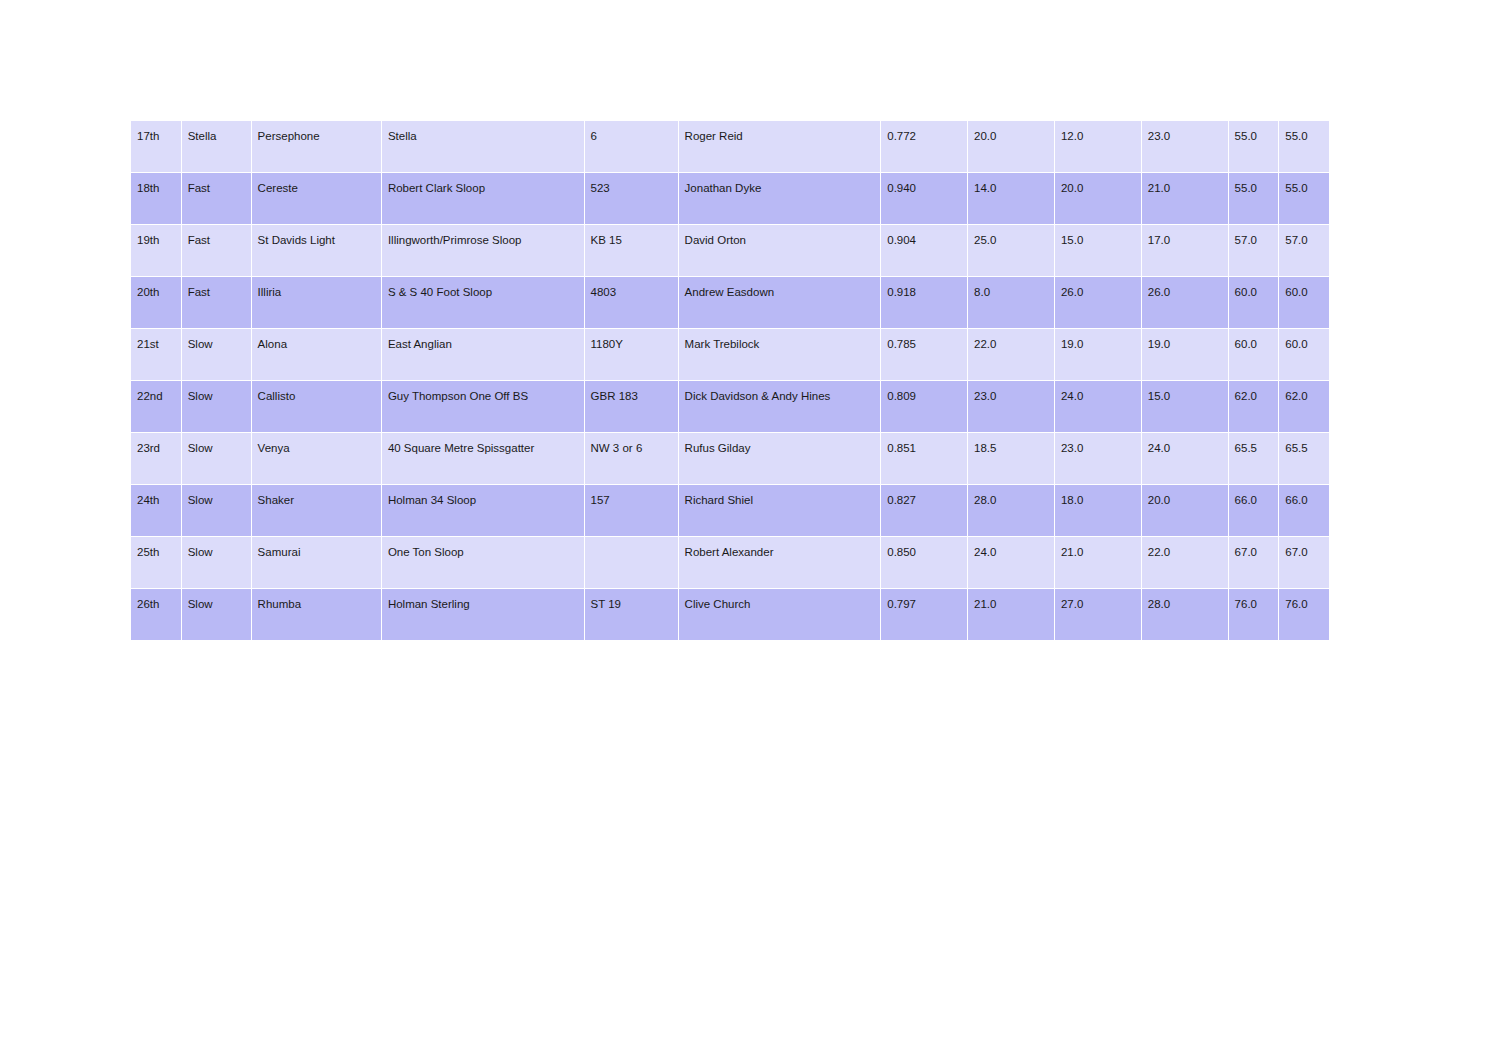| 17th | Stella | Persephone | Stella | 6 | Roger Reid | 0.772 | 20.0 | 12.0 | 23.0 | 55.0 | 55.0 |
| 18th | Fast | Cereste | Robert Clark Sloop | 523 | Jonathan Dyke | 0.940 | 14.0 | 20.0 | 21.0 | 55.0 | 55.0 |
| 19th | Fast | St Davids Light | Illingworth/Primrose Sloop | KB 15 | David Orton | 0.904 | 25.0 | 15.0 | 17.0 | 57.0 | 57.0 |
| 20th | Fast | Illiria | S & S 40 Foot Sloop | 4803 | Andrew Easdown | 0.918 | 8.0 | 26.0 | 26.0 | 60.0 | 60.0 |
| 21st | Slow | Alona | East Anglian | 1180Y | Mark Trebilock | 0.785 | 22.0 | 19.0 | 19.0 | 60.0 | 60.0 |
| 22nd | Slow | Callisto | Guy Thompson One Off BS | GBR 183 | Dick Davidson & Andy Hines | 0.809 | 23.0 | 24.0 | 15.0 | 62.0 | 62.0 |
| 23rd | Slow | Venya | 40 Square Metre Spissgatter | NW 3 or 6 | Rufus Gilday | 0.851 | 18.5 | 23.0 | 24.0 | 65.5 | 65.5 |
| 24th | Slow | Shaker | Holman 34 Sloop | 157 | Richard Shiel | 0.827 | 28.0 | 18.0 | 20.0 | 66.0 | 66.0 |
| 25th | Slow | Samurai | One Ton Sloop | | Robert Alexander | 0.850 | 24.0 | 21.0 | 22.0 | 67.0 | 67.0 |
| 26th | Slow | Rhumba | Holman Sterling | ST 19 | Clive Church | 0.797 | 21.0 | 27.0 | 28.0 | 76.0 | 76.0 |